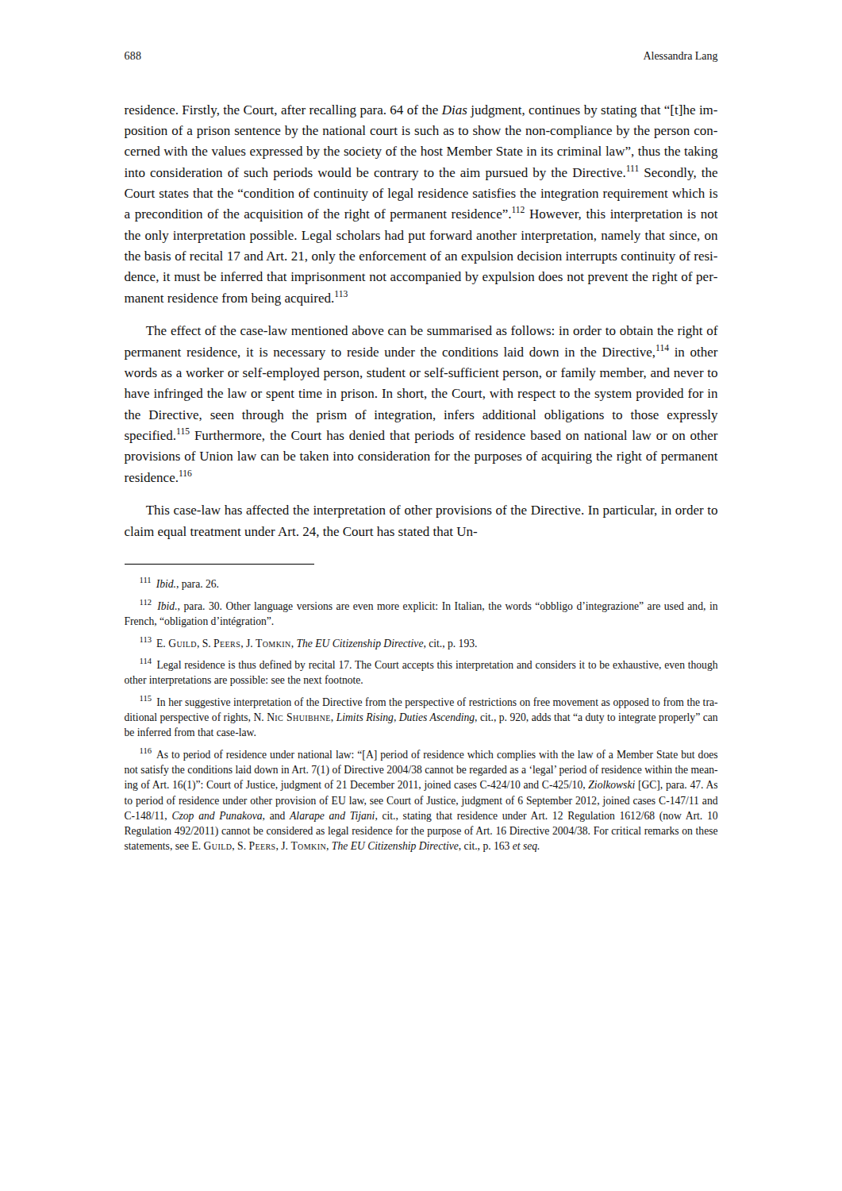688 Alessandra Lang
residence. Firstly, the Court, after recalling para. 64 of the Dias judgment, continues by stating that “[t]he imposition of a prison sentence by the national court is such as to show the non-compliance by the person concerned with the values expressed by the society of the host Member State in its criminal law”, thus the taking into consideration of such periods would be contrary to the aim pursued by the Directive.111 Secondly, the Court states that the “condition of continuity of legal residence satisfies the integration requirement which is a precondition of the acquisition of the right of permanent residence”.112 However, this interpretation is not the only interpretation possible. Legal scholars had put forward another interpretation, namely that since, on the basis of recital 17 and Art. 21, only the enforcement of an expulsion decision interrupts continuity of residence, it must be inferred that imprisonment not accompanied by expulsion does not prevent the right of permanent residence from being acquired.113
The effect of the case-law mentioned above can be summarised as follows: in order to obtain the right of permanent residence, it is necessary to reside under the conditions laid down in the Directive,114 in other words as a worker or self-employed person, student or self-sufficient person, or family member, and never to have infringed the law or spent time in prison. In short, the Court, with respect to the system provided for in the Directive, seen through the prism of integration, infers additional obligations to those expressly specified.115 Furthermore, the Court has denied that periods of residence based on national law or on other provisions of Union law can be taken into consideration for the purposes of acquiring the right of permanent residence.116
This case-law has affected the interpretation of other provisions of the Directive. In particular, in order to claim equal treatment under Art. 24, the Court has stated that Un-
111 Ibid., para. 26.
112 Ibid., para. 30. Other language versions are even more explicit: In Italian, the words “obbligo d’integrazione” are used and, in French, “obligation d’intégration”.
113 E. Guild, S. Peers, J. Tomkin, The EU Citizenship Directive, cit., p. 193.
114 Legal residence is thus defined by recital 17. The Court accepts this interpretation and considers it to be exhaustive, even though other interpretations are possible: see the next footnote.
115 In her suggestive interpretation of the Directive from the perspective of restrictions on free movement as opposed to from the traditional perspective of rights, N. Nic Shuibhne, Limits Rising, Duties Ascending, cit., p. 920, adds that “a duty to integrate properly” can be inferred from that case-law.
116 As to period of residence under national law: “[A] period of residence which complies with the law of a Member State but does not satisfy the conditions laid down in Art. 7(1) of Directive 2004/38 cannot be regarded as a ‘legal’ period of residence within the meaning of Art. 16(1)”: Court of Justice, judgment of 21 December 2011, joined cases C-424/10 and C-425/10, Ziolkowski [GC], para. 47. As to period of residence under other provision of EU law, see Court of Justice, judgment of 6 September 2012, joined cases C-147/11 and C-148/11, Czop and Punakova, and Alarape and Tijani, cit., stating that residence under Art. 12 Regulation 1612/68 (now Art. 10 Regulation 492/2011) cannot be considered as legal residence for the purpose of Art. 16 Directive 2004/38. For critical remarks on these statements, see E. Guild, S. Peers, J. Tomkin, The EU Citizenship Directive, cit., p. 163 et seq.